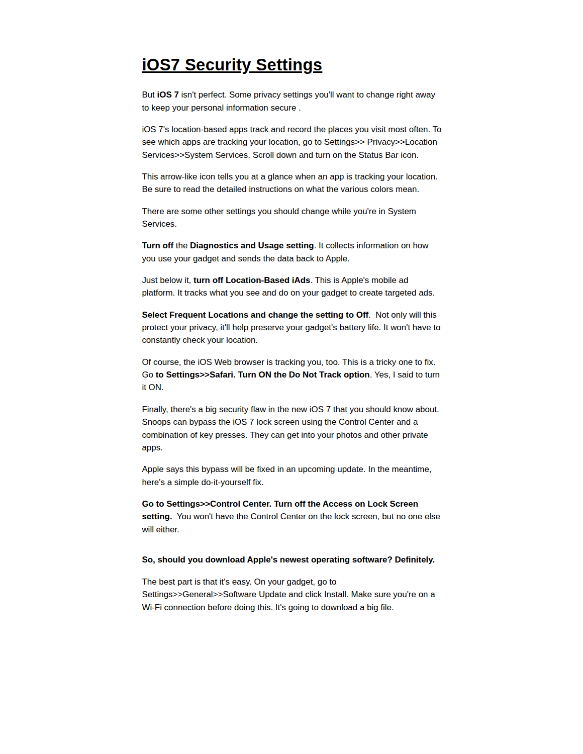iOS7 Security Settings
But iOS 7 isn't perfect. Some privacy settings you'll want to change right away to keep your personal information secure .
iOS 7's location-based apps track and record the places you visit most often. To see which apps are tracking your location, go to Settings>> Privacy>>Location Services>>System Services. Scroll down and turn on the Status Bar icon.
This arrow-like icon tells you at a glance when an app is tracking your location. Be sure to read the detailed instructions on what the various colors mean.
There are some other settings you should change while you're in System Services.
Turn off the Diagnostics and Usage setting. It collects information on how you use your gadget and sends the data back to Apple.
Just below it, turn off Location-Based iAds. This is Apple's mobile ad platform. It tracks what you see and do on your gadget to create targeted ads.
Select Frequent Locations and change the setting to Off. Not only will this protect your privacy, it'll help preserve your gadget's battery life. It won't have to constantly check your location.
Of course, the iOS Web browser is tracking you, too. This is a tricky one to fix. Go to Settings>>Safari. Turn ON the Do Not Track option. Yes, I said to turn it ON.
Finally, there's a big security flaw in the new iOS 7 that you should know about. Snoops can bypass the iOS 7 lock screen using the Control Center and a combination of key presses. They can get into your photos and other private apps.
Apple says this bypass will be fixed in an upcoming update. In the meantime, here's a simple do-it-yourself fix.
Go to Settings>>Control Center. Turn off the Access on Lock Screen setting. You won't have the Control Center on the lock screen, but no one else will either.
So, should you download Apple's newest operating software? Definitely.
The best part is that it's easy. On your gadget, go to Settings>>General>>Software Update and click Install. Make sure you're on a Wi-Fi connection before doing this. It's going to download a big file.